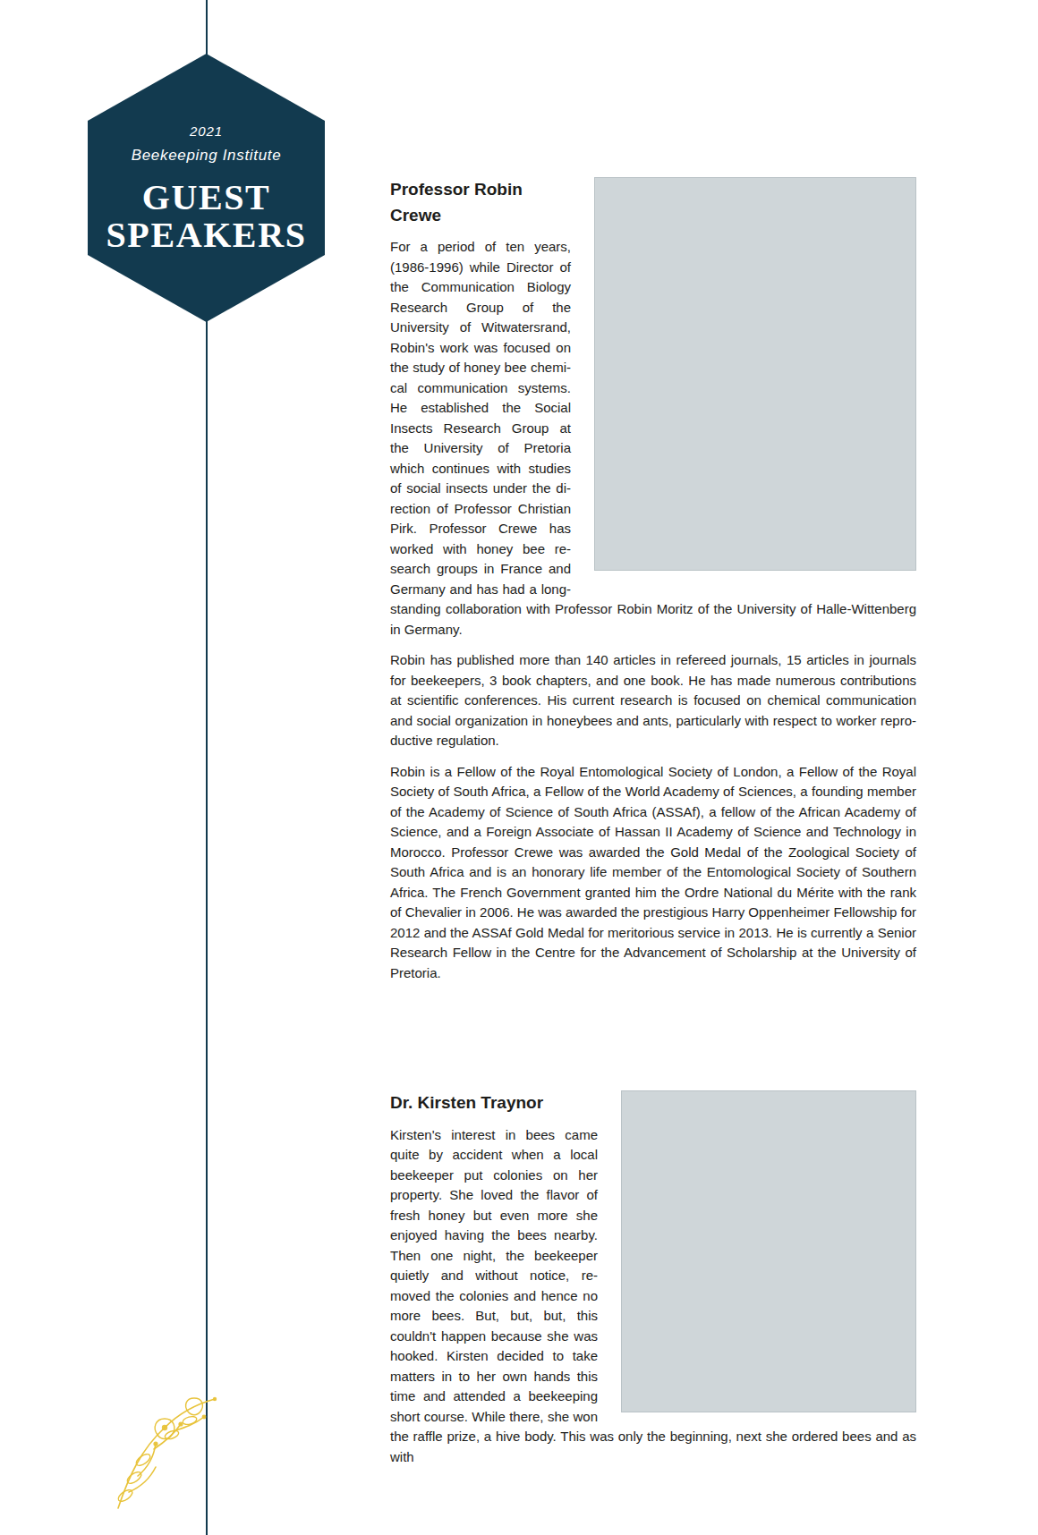2021
Beekeeping Institute
Guest
Speakers
Professor Robin Crewe
For a period of ten years, (1986-1996) while Director of the Communication Biology Research Group of the University of Witwatersrand, Robin's work was focused on the study of honey bee chemical communication systems. He established the Social Insects Research Group at the University of Pretoria which continues with studies of social insects under the direction of Professor Christian Pirk. Professor Crewe has worked with honey bee research groups in France and Germany and has had a longstanding collaboration with Professor Robin Moritz of the University of Halle-Wittenberg in Germany.
Robin has published more than 140 articles in refereed journals, 15 articles in journals for beekeepers, 3 book chapters, and one book. He has made numerous contributions at scientific conferences. His current research is focused on chemical communication and social organization in honeybees and ants, particularly with respect to worker reproductive regulation.
Robin is a Fellow of the Royal Entomological Society of London, a Fellow of the Royal Society of South Africa, a Fellow of the World Academy of Sciences, a founding member of the Academy of Science of South Africa (ASSAf), a fellow of the African Academy of Science, and a Foreign Associate of Hassan II Academy of Science and Technology in Morocco. Professor Crewe was awarded the Gold Medal of the Zoological Society of South Africa and is an honorary life member of the Entomological Society of Southern Africa. The French Government granted him the Ordre National du Mérite with the rank of Chevalier in 2006. He was awarded the prestigious Harry Oppenheimer Fellowship for 2012 and the ASSAf Gold Medal for meritorious service in 2013. He is currently a Senior Research Fellow in the Centre for the Advancement of Scholarship at the University of Pretoria.
Dr. Kirsten Traynor
Kirsten's interest in bees came quite by accident when a local beekeeper put colonies on her property. She loved the flavor of fresh honey but even more she enjoyed having the bees nearby. Then one night, the beekeeper quietly and without notice, removed the colonies and hence no more bees. But, but, but, this couldn't happen because she was hooked. Kirsten decided to take matters in to her own hands this time and attended a beekeeping short course. While there, she won the raffle prize, a hive body. This was only the beginning, next she ordered bees and as with